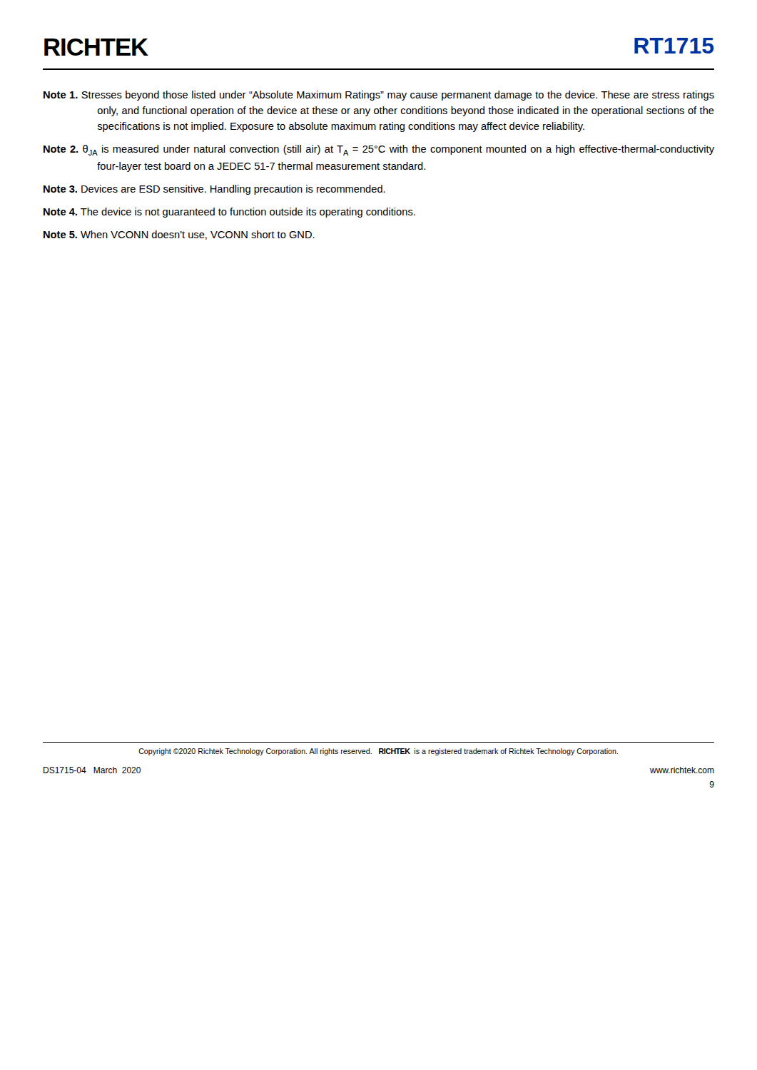RICHTEK
RT1715
Note 1. Stresses beyond those listed under “Absolute Maximum Ratings” may cause permanent damage to the device. These are stress ratings only, and functional operation of the device at these or any other conditions beyond those indicated in the operational sections of the specifications is not implied. Exposure to absolute maximum rating conditions may affect device reliability.
Note 2. θJA is measured under natural convection (still air) at TA = 25°C with the component mounted on a high effective-thermal-conductivity four-layer test board on a JEDEC 51-7 thermal measurement standard.
Note 3. Devices are ESD sensitive. Handling precaution is recommended.
Note 4. The device is not guaranteed to function outside its operating conditions.
Note 5. When VCONN doesn't use, VCONN short to GND.
Copyright ©2020 Richtek Technology Corporation. All rights reserved. RICHTEK is a registered trademark of Richtek Technology Corporation.
DS1715-04 March 2020 www.richtek.com
9